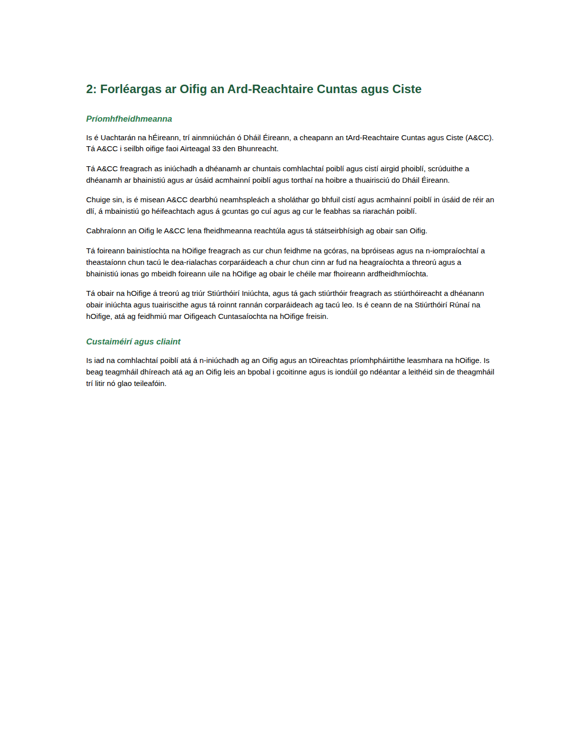2: Forléargas ar Oifig an Ard-Reachtaire Cuntas agus Ciste
Príomhfheidhmeanna
Is é Uachtarán na hÉireann, trí ainmniúchán ó Dháil Éireann, a cheapann an tArd-Reachtaire Cuntas agus Ciste (A&CC). Tá A&CC i seilbh oifige faoi Airteagal 33 den Bhunreacht.
Tá A&CC freagrach as iniúchadh a dhéanamh ar chuntais comhlachtaí poiblí agus cistí airgid phoiblí, scrúduithe a dhéanamh ar bhainistiú agus ar úsáid acmhainní poiblí agus torthaí na hoibre a thuairisciú do Dháil Éireann.
Chuige sin, is é misean A&CC dearbhú neamhspleách a sholáthar go bhfuil cistí agus acmhainní poiblí in úsáid de réir an dlí, á mbainistiú go héifeachtach agus á gcuntas go cuí agus ag cur le feabhas sa riarachán poiblí.
Cabhraíonn an Oifig le A&CC lena fheidhmeanna reachtúla agus tá státseirbhísigh ag obair san Oifig.
Tá foireann bainistíochta na hOifige freagrach as cur chun feidhme na gcóras, na bpróiseas agus na n-iompraíochtaí a theastaíonn chun tacú le dea-rialachas corparáideach a chur chun cinn ar fud na heagraíochta a threorú agus a bhainistiú ionas go mbeidh foireann uile na hOifige ag obair le chéile mar fhoireann ardfheidhmíochta.
Tá obair na hOifige á treorú ag triúr Stiúrthóirí Iniúchta, agus tá gach stiúrthóir freagrach as stiúrthóireacht a dhéanann obair iniúchta agus tuairiscithe agus tá roinnt rannán corparáideach ag tacú leo. Is é ceann de na Stiúrthóirí Rúnaí na hOifige, atá ag feidhmiú mar Oifigeach Cuntasaíochta na hOifige freisin.
Custaiméirí agus cliaint
Is iad na comhlachtaí poiblí atá á n-iniúchadh ag an Oifig agus an tOireachtas príomhpháirtithe leasmhara na hOifige. Is beag teagmháil dhíreach atá ag an Oifig leis an bpobal i gcoitinne agus is iondúil go ndéantar a leithéid sin de theagmháil trí litir nó glao teileafóin.